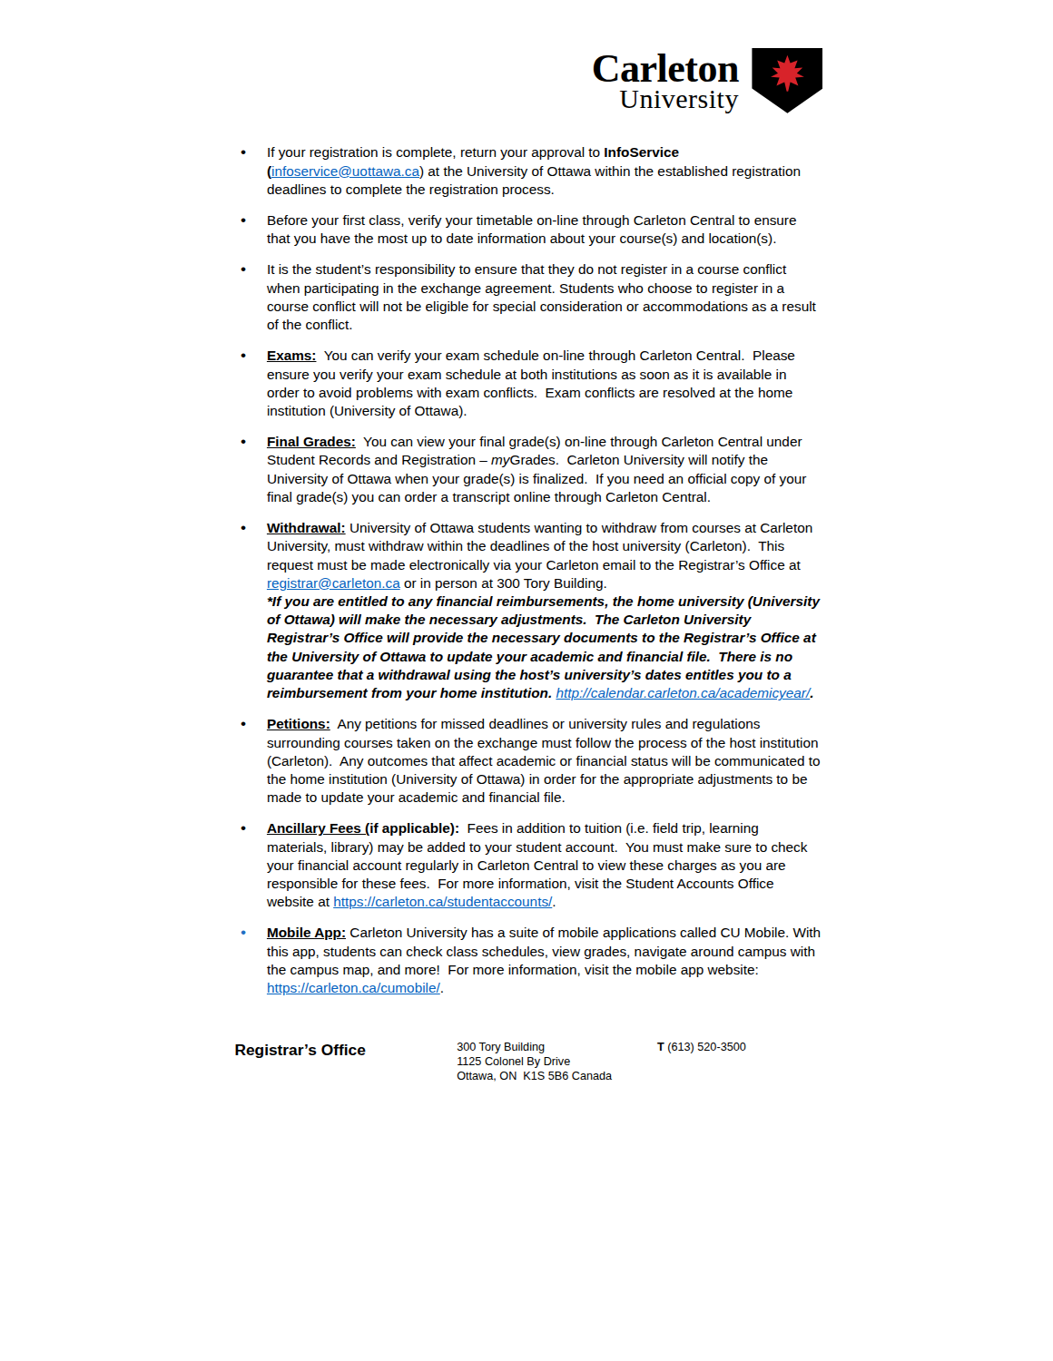Carleton University
If your registration is complete, return your approval to InfoService (infoservice@uottawa.ca) at the University of Ottawa within the established registration deadlines to complete the registration process.
Before your first class, verify your timetable on-line through Carleton Central to ensure that you have the most up to date information about your course(s) and location(s).
It is the student’s responsibility to ensure that they do not register in a course conflict when participating in the exchange agreement. Students who choose to register in a course conflict will not be eligible for special consideration or accommodations as a result of the conflict.
Exams: You can verify your exam schedule on-line through Carleton Central. Please ensure you verify your exam schedule at both institutions as soon as it is available in order to avoid problems with exam conflicts. Exam conflicts are resolved at the home institution (University of Ottawa).
Final Grades: You can view your final grade(s) on-line through Carleton Central under Student Records and Registration – my Grades. Carleton University will notify the University of Ottawa when your grade(s) is finalized. If you need an official copy of your final grade(s) you can order a transcript online through Carleton Central.
Withdrawal: University of Ottawa students wanting to withdraw from courses at Carleton University, must withdraw within the deadlines of the host university (Carleton). This request must be made electronically via your Carleton email to the Registrar’s Office at registrar@carleton.ca or in person at 300 Tory Building.
*If you are entitled to any financial reimbursements, the home university (University of Ottawa) will make the necessary adjustments. The Carleton University Registrar’s Office will provide the necessary documents to the Registrar’s Office at the University of Ottawa to update your academic and financial file. There is no guarantee that a withdrawal using the host’s university’s dates entitles you to a reimbursement from your home institution. http://calendar.carleton.ca/academicyear/.
Petitions: Any petitions for missed deadlines or university rules and regulations surrounding courses taken on the exchange must follow the process of the host institution (Carleton). Any outcomes that affect academic or financial status will be communicated to the home institution (University of Ottawa) in order for the appropriate adjustments to be made to update your academic and financial file.
Ancillary Fees (if applicable): Fees in addition to tuition (i.e. field trip, learning materials, library) may be added to your student account. You must make sure to check your financial account regularly in Carleton Central to view these charges as you are responsible for these fees. For more information, visit the Student Accounts Office website at https://carleton.ca/studentaccounts/.
Mobile App: Carleton University has a suite of mobile applications called CU Mobile. With this app, students can check class schedules, view grades, navigate around campus with the campus map, and more! For more information, visit the mobile app website: https://carleton.ca/cumobile/.
Registrar’s Office
300 Tory Building
1125 Colonel By Drive
Ottawa, ON K1S 5B6 Canada
T (613) 520-3500